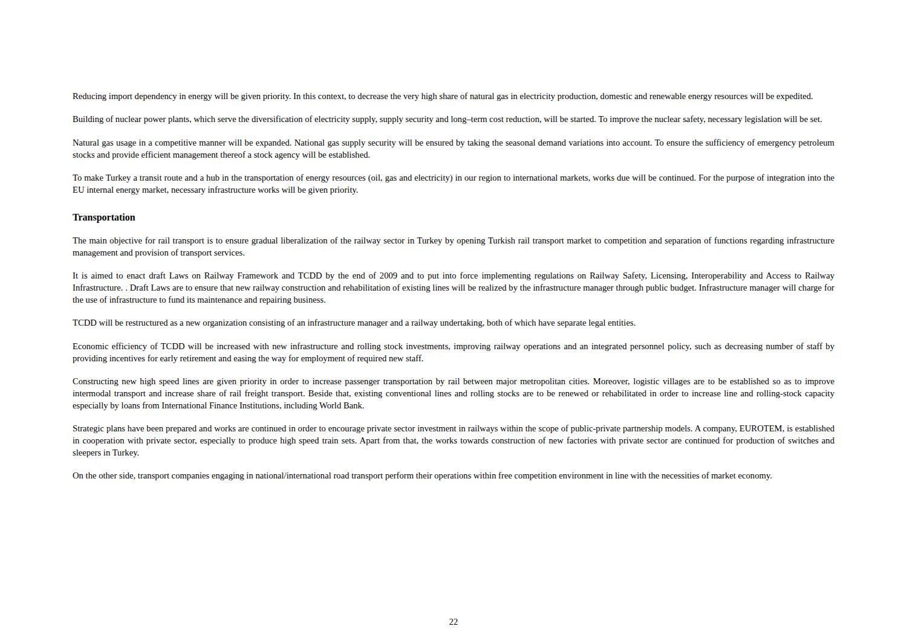Reducing import dependency in energy will be given priority. In this context, to decrease the very high share of natural gas in electricity production, domestic and renewable energy resources will be expedited.
Building of nuclear power plants, which serve the diversification of electricity supply, supply security and long–term cost reduction, will be started. To improve the nuclear safety, necessary legislation will be set.
Natural gas usage in a competitive manner will be expanded. National gas supply security will be ensured by taking the seasonal demand variations into account. To ensure the sufficiency of emergency petroleum stocks and provide efficient management thereof a stock agency will be established.
To make Turkey a transit route and a hub in the transportation of energy resources (oil, gas and electricity) in our region to international markets, works due will be continued. For the purpose of integration into the EU internal energy market, necessary infrastructure works will be given priority.
Transportation
The main objective for rail transport is to ensure gradual liberalization of the railway sector in Turkey by opening Turkish rail transport market to competition and separation of functions regarding infrastructure management and provision of transport services.
It is aimed to enact draft Laws on Railway Framework and TCDD by the end of 2009 and to put into force implementing regulations on Railway Safety, Licensing, Interoperability and Access to Railway Infrastructure. . Draft Laws are to ensure that new railway construction and rehabilitation of existing lines will be realized by the infrastructure manager through public budget. Infrastructure manager will charge for the use of infrastructure to fund its maintenance and repairing business.
TCDD will be restructured as a new organization consisting of an infrastructure manager and a railway undertaking, both of which have separate legal entities.
Economic efficiency of TCDD will be increased with new infrastructure and rolling stock investments, improving railway operations and an integrated personnel policy, such as decreasing number of staff by providing incentives for early retirement and easing the way for employment of required new staff.
Constructing new high speed lines are given priority in order to increase passenger transportation by rail between major metropolitan cities. Moreover, logistic villages are to be established so as to improve intermodal transport and increase share of rail freight transport. Beside that, existing conventional lines and rolling stocks are to be renewed or rehabilitated in order to increase line and rolling-stock capacity especially by loans from International Finance Institutions, including World Bank.
Strategic plans have been prepared and works are continued in order to encourage private sector investment in railways within the scope of public-private partnership models. A company, EUROTEM, is established in cooperation with private sector, especially to produce high speed train sets. Apart from that, the works towards construction of new factories with private sector are continued for production of switches and sleepers in Turkey.
On the other side, transport companies engaging in national/international road transport perform their operations within free competition environment in line with the necessities of market economy.
22